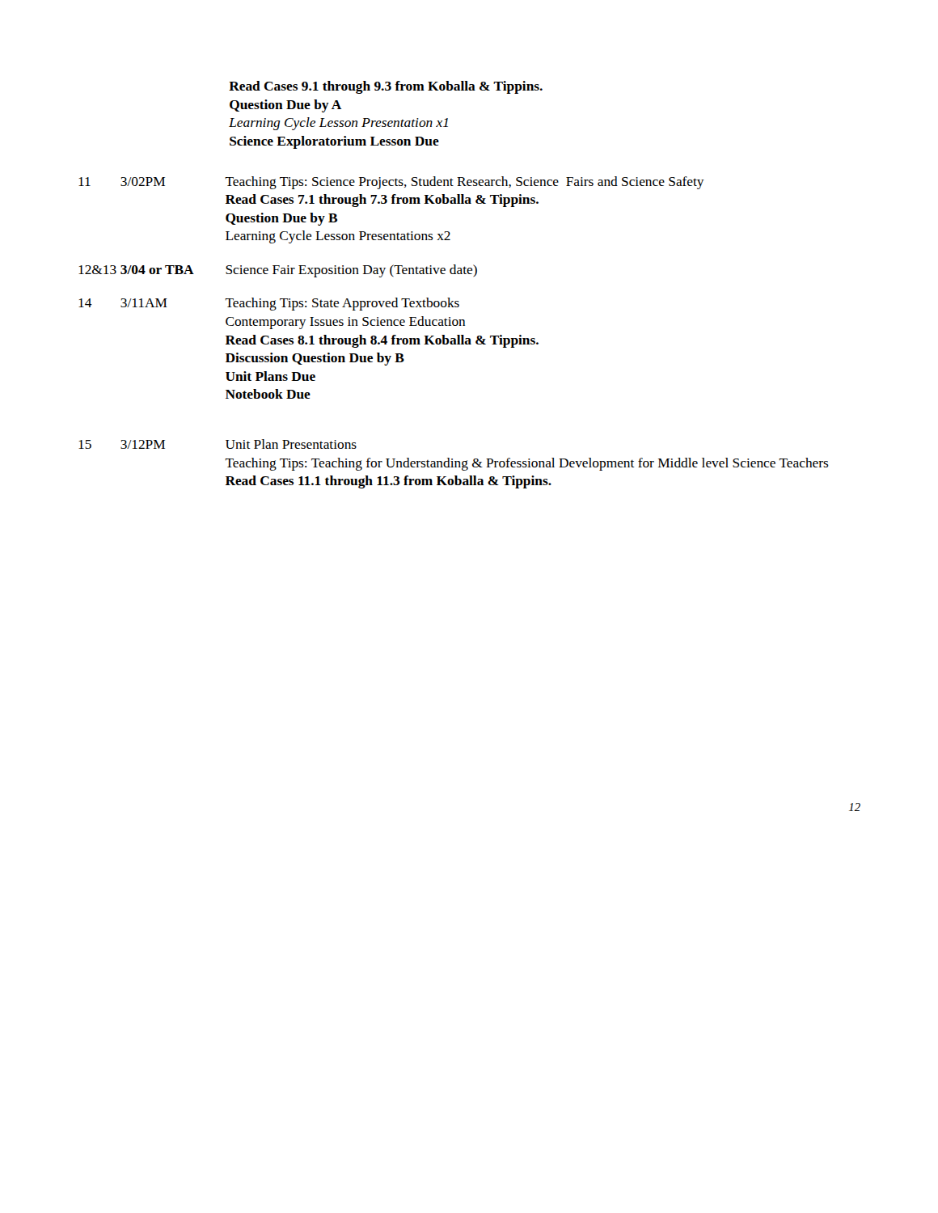Read Cases 9.1 through 9.3 from Koballa & Tippins.
Question Due by A
Learning Cycle Lesson Presentation x1
Science Exploratorium Lesson Due
| 11 | 3/02PM | Teaching Tips: Science Projects, Student Research, Science Fairs and Science Safety Read Cases 7.1 through 7.3 from Koballa & Tippins. Question Due by B Learning Cycle Lesson Presentations x2 |
| 12&13 | 3/04 or TBA | Science Fair Exposition Day (Tentative date) |
| 14 | 3/11AM | Teaching Tips: State Approved Textbooks Contemporary Issues in Science Education Read Cases 8.1 through 8.4 from Koballa & Tippins. Discussion Question Due by B Unit Plans Due Notebook Due |
| 15 | 3/12PM | Unit Plan Presentations Teaching Tips: Teaching for Understanding & Professional Development for Middle level Science Teachers Read Cases 11.1 through 11.3 from Koballa & Tippins. |
12